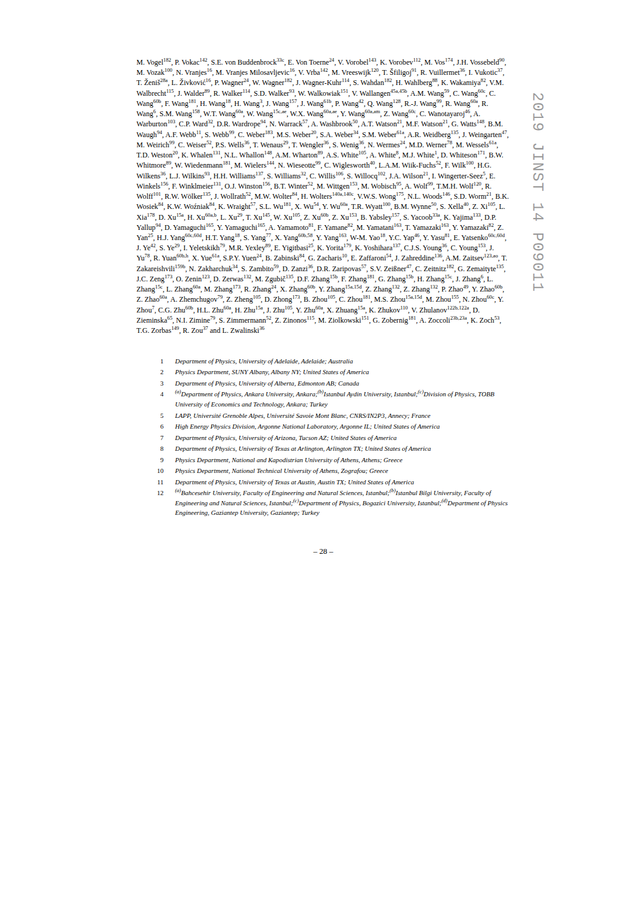2019 JINST 14 P09011
M. Vogel182, P. Vokac142, S.E. von Buddenbrock33c, E. Von Toerne24, V. Vorobel143, K. Vorobev112, M. Vos174, J.H. Vossebeld90, M. Vozak100, N. Vranjes16, M. Vranjes Milosavljevic16, V. Vrba142, M. Vreeswijk120, T. Šfiligoj91, R. Vuillermet36, I. Vukotic37, T. Ženiš28a, L. Živković16, P. Wagner24, W. Wagner182, J. Wagner-Kuhr114, S. Wahdan182, H. Wahlberg88, K. Wakamiya82, V.M. Walbrecht115, J. Walder89, R. Walker114, S.D. Walker93, W. Walkowiak151, V. Wallangen45a,45b, A.M. Wang59, C. Wang60c, C. Wang60b, F. Wang181, H. Wang18, H. Wang3, J. Wang157, J. Wang61b, P. Wang42, Q. Wang128, R.-J. Wang99, R. Wang60a, R. Wang6, S.M. Wang158, W.T. Wang60a, W. Wang15c,ae, W.X. Wang60a,ae, Y. Wang60a,am, Z. Wang60c, C. Wanotayaroj46, A. Warburton103, C.P. Ward32, D.R. Wardrope94, N. Warrack57, A. Washbrook50, A.T. Watson21, M.F. Watson21, G. Watts148, B.M. Waugh94, A.F. Webb11, S. Webb99, C. Weber183, M.S. Weber20, S.A. Weber34, S.M. Weber61a, A.R. Weidberg135, J. Weingarten47, M. Weirich99, C. Weiser52, P.S. Wells36, T. Wenaus29, T. Wengler36, S. Wenig36, N. Wermes24, M.D. Werner78, M. Wessels61a, T.D. Weston20, K. Whalen131, N.L. Whallon148, A.M. Wharton89, A.S. White105, A. White8, M.J. White1, D. Whiteson171, B.W. Whitmore89, W. Wiedenmann181, M. Wielers144, N. Wieseotte99, C. Wiglesworth40, L.A.M. Wiik-Fuchs52, F. Wilk100, H.G. Wilkens36, L.J. Wilkins93, H.H. Williams137, S. Williams32, C. Willis106, S. Willocq102, J.A. Wilson21, I. Wingerter-Seez5, E. Winkels156, F. Winklmeier131, O.J. Winston156, B.T. Winter52, M. Wittgen153, M. Wobisch95, A. Wolf99, T.M.H. Wolf120, R. Wolff101, R.W. Wölker135, J. Wollrath52, M.W. Wolter84, H. Wolters140a,140c, V.W.S. Wong175, N.L. Woods146, S.D. Worm21, B.K. Wosiek84, K.W. Woźniak84, K. Wraight57, S.L. Wu181, X. Wu54, Y. Wu60a, T.R. Wyatt100, B.M. Wynne50, S. Xella40, Z. Xi105, L. Xia178, D. Xu15a, H. Xu60a,b, L. Xu29, T. Xu145, W. Xu105, Z. Xu60b, Z. Xu153, B. Yabsley157, S. Yacoob33a, K. Yajima133, D.P. Yallup94, D. Yamaguchi165, Y. Yamaguchi165, A. Yamamoto81, F. Yamane82, M. Yamatani163, T. Yamazaki163, Y. Yamazaki82, Z. Yan25, H.J. Yang60c,60d, H.T. Yang18, S. Yang77, X. Yang60b,58, Y. Yang163, W-M. Yao18, Y.C. Yap46, Y. Yasu81, E. Yatsenko60c,60d, J. Ye42, S. Ye29, I. Yeletskikh79, M.R. Yexley89, E. Yigitbasi25, K. Yorita179, K. Yoshihara137, C.J.S. Young36, C. Young153, J. Yu78, R. Yuan60b,h, X. Yue61a, S.P.Y. Yuen24, B. Zabinski84, G. Zacharis10, E. Zaffaroni54, J. Zahreddine136, A.M. Zaitsev123,ao, T. Zakareishvili159b, N. Zakharchuk34, S. Zambito59, D. Zanzi36, D.R. Zaripovas57, S.V. Zeißner47, C. Zeitnitz182, G. Zemaityte135, J.C. Zeng173, O. Zenin123, D. Zerwas132, M. Zgubič135, D.F. Zhang15b, F. Zhang181, G. Zhang15b, H. Zhang15c, J. Zhang6, L. Zhang15c, L. Zhang60a, M. Zhang173, R. Zhang24, X. Zhang60b, Y. Zhang15a,15d, Z. Zhang132, Z. Zhang132, P. Zhao49, Y. Zhao60b, Z. Zhao60a, A. Zhemchugov79, Z. Zheng105, D. Zhong173, B. Zhou105, C. Zhou181, M.S. Zhou15a,15d, M. Zhou155, N. Zhou60c, Y. Zhou7, C.G. Zhu60b, H.L. Zhu60a, H. Zhu15a, J. Zhu105, Y. Zhu60a, X. Zhuang15a, K. Zhukov110, V. Zhulanov122b,122a, D. Zieminska65, N.I. Zimine79, S. Zimmermann52, Z. Zinonos115, M. Ziolkowski151, G. Zobernig181, A. Zoccoli23b,23a, K. Zoch53, T.G. Zorbas149, R. Zou37 and L. Zwalinski36
Department of Physics, University of Adelaide, Adelaide; Australia
Physics Department, SUNY Albany, Albany NY; United States of America
Department of Physics, University of Alberta, Edmonton AB; Canada
(a)Department of Physics, Ankara University, Ankara;(b)Istanbul Aydin University, Istanbul;(c)Division of Physics, TOBB University of Economics and Technology, Ankara; Turkey
LAPP, Université Grenoble Alpes, Université Savoie Mont Blanc, CNRS/IN2P3, Annecy; France
High Energy Physics Division, Argonne National Laboratory, Argonne IL; United States of America
Department of Physics, University of Arizona, Tucson AZ; United States of America
Department of Physics, University of Texas at Arlington, Arlington TX; United States of America
Physics Department, National and Kapodistrian University of Athens, Athens; Greece
Physics Department, National Technical University of Athens, Zografou; Greece
Department of Physics, University of Texas at Austin, Austin TX; United States of America
(a)Bahcesehir University, Faculty of Engineering and Natural Sciences, Istanbul;(b)Istanbul Bilgi University, Faculty of Engineering and Natural Sciences, Istanbul;(c)Department of Physics, Bogazici University, Istanbul;(d)Department of Physics Engineering, Gaziantep University, Gaziantep; Turkey
– 28 –